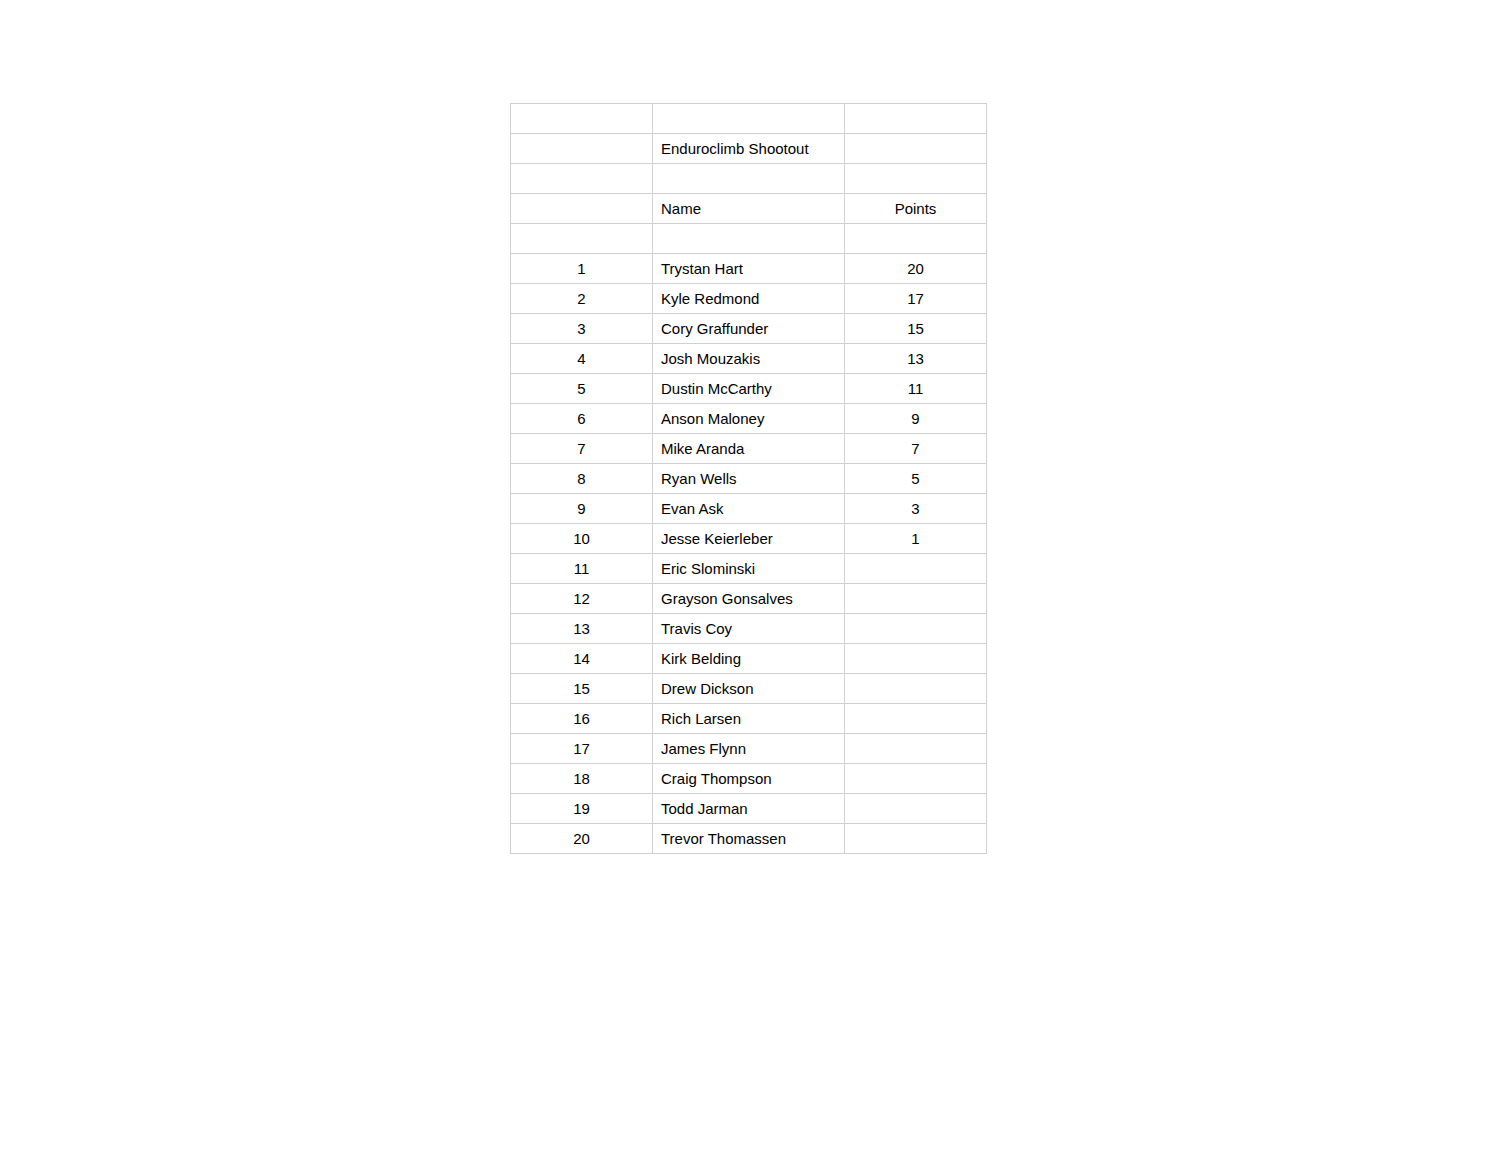| | Enduroclimb Shootout | |
| | Name | Points |
| 1 | Trystan Hart | 20 |
| 2 | Kyle Redmond | 17 |
| 3 | Cory Graffunder | 15 |
| 4 | Josh Mouzakis | 13 |
| 5 | Dustin McCarthy | 11 |
| 6 | Anson Maloney | 9 |
| 7 | Mike Aranda | 7 |
| 8 | Ryan Wells | 5 |
| 9 | Evan Ask | 3 |
| 10 | Jesse Keierleber | 1 |
| 11 | Eric Slominski | |
| 12 | Grayson Gonsalves | |
| 13 | Travis Coy | |
| 14 | Kirk Belding | |
| 15 | Drew Dickson | |
| 16 | Rich Larsen | |
| 17 | James Flynn | |
| 18 | Craig Thompson | |
| 19 | Todd Jarman | |
| 20 | Trevor Thomassen | |